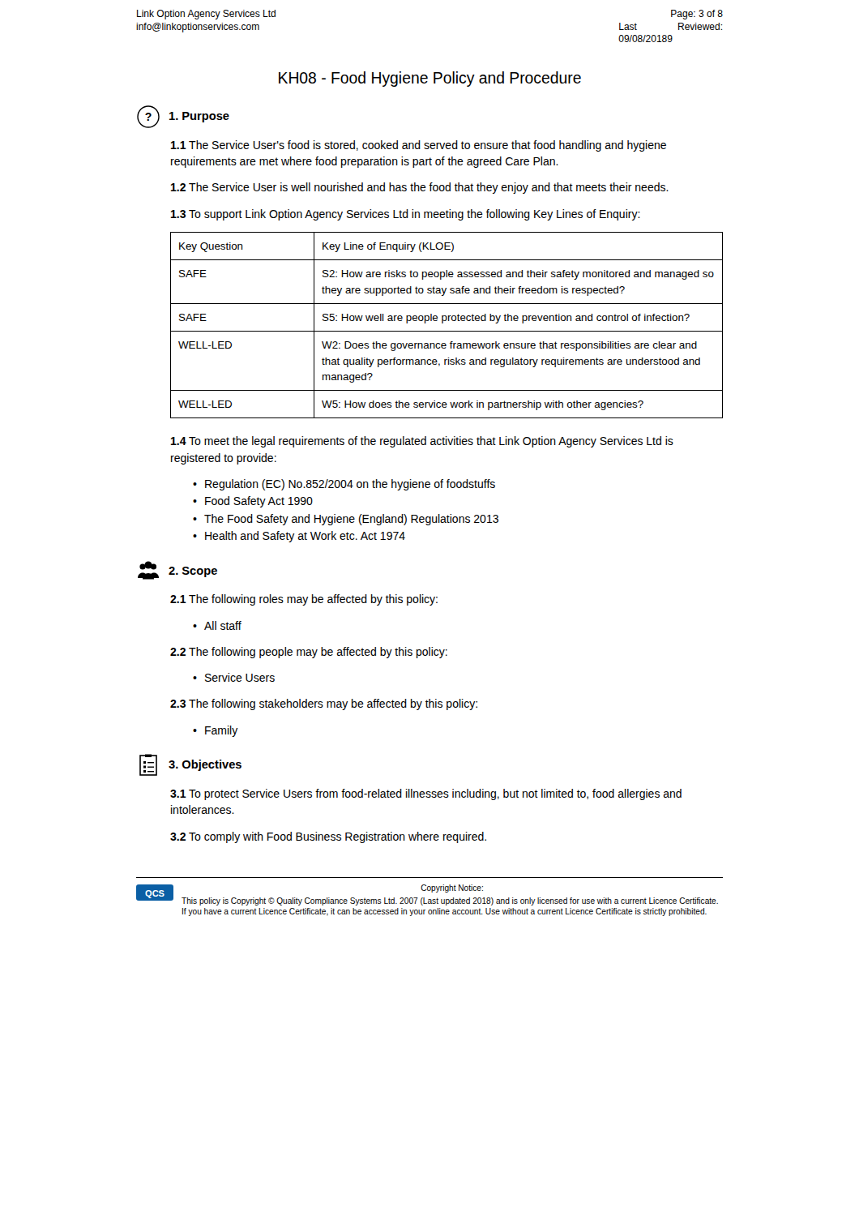Link Option Agency Services Ltd
info@linkoptionservices.com
Page: 3 of 8
Last
09/08/20189 Reviewed:
KH08 - Food Hygiene Policy and Procedure
?
1. Purpose
1.1 The Service User's food is stored, cooked and served to ensure that food handling and hygiene requirements are met where food preparation is part of the agreed Care Plan.
1.2 The Service User is well nourished and has the food that they enjoy and that meets their needs.
1.3 To support Link Option Agency Services Ltd in meeting the following Key Lines of Enquiry:
| Key Question | Key Line of Enquiry (KLOE) |
| SAFE | S2: How are risks to people assessed and their safety monitored and managed so they are supported to stay safe and their freedom is respected? |
| SAFE | S5: How well are people protected by the prevention and control of infection? |
| WELL-LED | W2: Does the governance framework ensure that responsibilities are clear and that quality performance, risks and regulatory requirements are understood and managed? |
| WELL-LED | W5: How does the service work in partnership with other agencies? |
1.4 To meet the legal requirements of the regulated activities that Link Option Agency Services Ltd is registered to provide:
Regulation (EC) No.852/2004 on the hygiene of foodstuffs
Food Safety Act 1990
The Food Safety and Hygiene (England) Regulations 2013
Health and Safety at Work etc. Act 1974
2. Scope
2.1 The following roles may be affected by this policy:
All staff
2.2 The following people may be affected by this policy:
Service Users
2.3 The following stakeholders may be affected by this policy:
Family
3. Objectives
3.1 To protect Service Users from food-related illnesses including, but not limited to, food allergies and intolerances.
3.2 To comply with Food Business Registration where required.
QCS
Copyright Notice:
This policy is Copyright © Quality Compliance Systems Ltd. 2007 (Last updated 2018) and is only licensed for use with a current Licence Certificate.
If you have a current Licence Certificate, it can be accessed in your online account. Use without a current Licence Certificate is strictly prohibited.